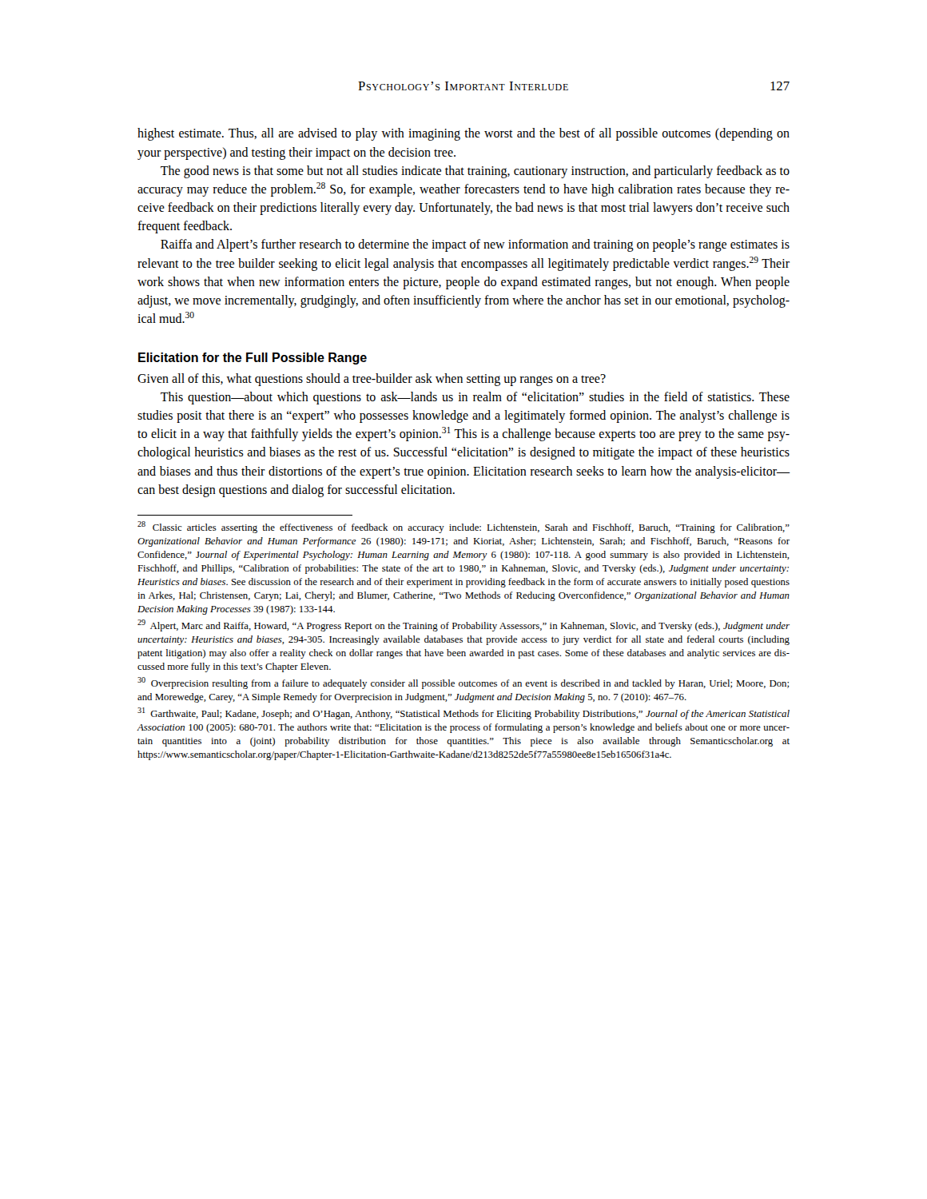Psychology’s Important Interlude 127
highest estimate. Thus, all are advised to play with imagining the worst and the best of all possible outcomes (depending on your perspective) and testing their impact on the decision tree.
The good news is that some but not all studies indicate that training, cautionary instruction, and particularly feedback as to accuracy may reduce the problem.28 So, for example, weather forecasters tend to have high calibration rates because they receive feedback on their predictions literally every day. Unfortunately, the bad news is that most trial lawyers don’t receive such frequent feedback.
Raiffa and Alpert’s further research to determine the impact of new information and training on people’s range estimates is relevant to the tree builder seeking to elicit legal analysis that encompasses all legitimately predictable verdict ranges.29 Their work shows that when new information enters the picture, people do expand estimated ranges, but not enough. When people adjust, we move incrementally, grudgingly, and often insufficiently from where the anchor has set in our emotional, psychological mud.30
Elicitation for the Full Possible Range
Given all of this, what questions should a tree-builder ask when setting up ranges on a tree?
This question—about which questions to ask—lands us in realm of “elicitation” studies in the field of statistics. These studies posit that there is an “expert” who possesses knowledge and a legitimately formed opinion. The analyst’s challenge is to elicit in a way that faithfully yields the expert’s opinion.31 This is a challenge because experts too are prey to the same psychological heuristics and biases as the rest of us. Successful “elicitation” is designed to mitigate the impact of these heuristics and biases and thus their distortions of the expert’s true opinion. Elicitation research seeks to learn how the analysis-elicitor—can best design questions and dialog for successful elicitation.
28 Classic articles asserting the effectiveness of feedback on accuracy include: Lichtenstein, Sarah and Fischhoff, Baruch, “Training for Calibration,” Organizational Behavior and Human Performance 26 (1980): 149-171; and Kioriat, Asher; Lichtenstein, Sarah; and Fischhoff, Baruch, “Reasons for Confidence,” Journal of Experimental Psychology: Human Learning and Memory 6 (1980): 107-118. A good summary is also provided in Lichtenstein, Fischhoff, and Phillips, “Calibration of probabilities: The state of the art to 1980,” in Kahneman, Slovic, and Tversky (eds.), Judgment under uncertainty: Heuristics and biases. See discussion of the research and of their experiment in providing feedback in the form of accurate answers to initially posed questions in Arkes, Hal; Christensen, Caryn; Lai, Cheryl; and Blumer, Catherine, “Two Methods of Reducing Overconfidence,” Organizational Behavior and Human Decision Making Processes 39 (1987): 133-144.
29 Alpert, Marc and Raiffa, Howard, “A Progress Report on the Training of Probability Assessors,” in Kahneman, Slovic, and Tversky (eds.), Judgment under uncertainty: Heuristics and biases, 294-305. Increasingly available databases that provide access to jury verdict for all state and federal courts (including patent litigation) may also offer a reality check on dollar ranges that have been awarded in past cases. Some of these databases and analytic services are discussed more fully in this text’s Chapter Eleven.
30 Overprecision resulting from a failure to adequately consider all possible outcomes of an event is described in and tackled by Haran, Uriel; Moore, Don; and Morewedge, Carey, “A Simple Remedy for Overprecision in Judgment,” Judgment and Decision Making 5, no. 7 (2010): 467–76.
31 Garthwaite, Paul; Kadane, Joseph; and O’Hagan, Anthony, “Statistical Methods for Eliciting Probability Distributions,” Journal of the American Statistical Association 100 (2005): 680-701. The authors write that: “Elicitation is the process of formulating a person’s knowledge and beliefs about one or more uncertain quantities into a (joint) probability distribution for those quantities.” This piece is also available through Semanticscholar.org at https://www.semanticscholar.org/paper/Chapter-1-Elicitation-Garthwaite-Kadane/d213d8252de5f77a55980ee8e15eb16506f31a4c.